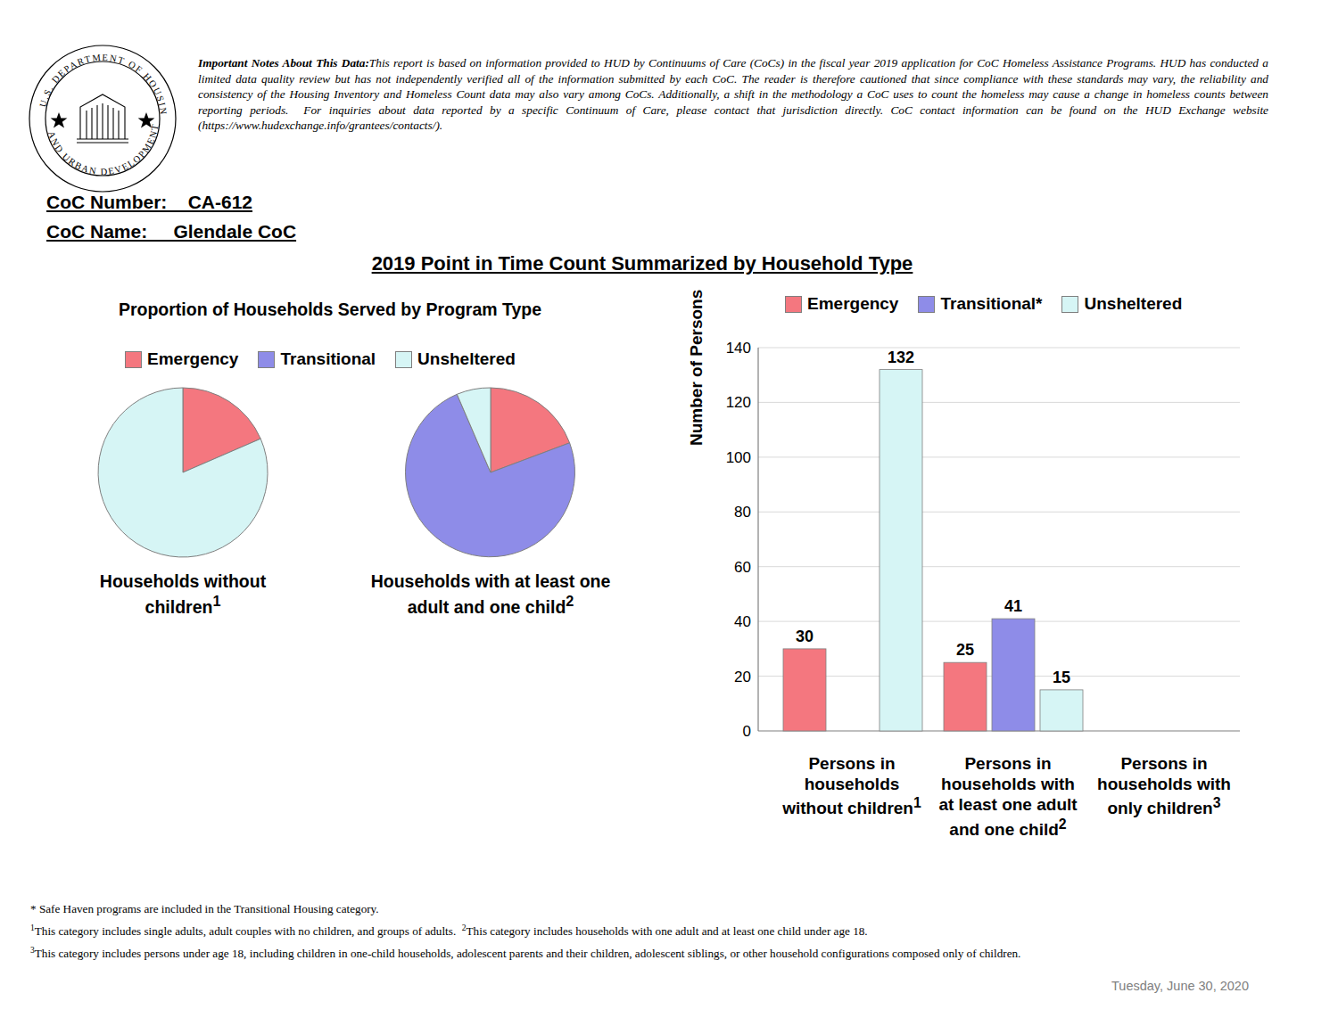U.S. DEPARTMENT OF HOUSING AND URBAN DEVELOPMENT
Important Notes About This Data: This report is based on information provided to HUD by Continuums of Care (CoCs) in the fiscal year 2019 application for CoC Homeless Assistance Programs. HUD has conducted a limited data quality review but has not independently verified all of the information submitted by each CoC. The reader is therefore cautioned that since compliance with these standards may vary, the reliability and consistency of the Housing Inventory and Homeless Count data may also vary among CoCs. Additionally, a shift in the methodology a CoC uses to count the homeless may cause a change in homeless counts between reporting periods. For inquiries about data reported by a specific Continuum of Care, please contact that jurisdiction directly. CoC contact information can be found on the HUD Exchange website (https://www.hudexchange.info/grantees/contacts/).
CoC Number: CA-612
CoC Name: __Glendale CoC
2019 Point in Time Count Summarized by Household Type
Proportion of Households Served by Program Type
Emergency Transitional Unsheltered
Emergency Transitional* Unsheltered
Households without children1
Households with at least one adult and one child2
Number of Persons
140 120 100 80 60 40 20 0 30 132 25 41 15
Persons in households without children1
Persons in households with at least one adult and one child2
Persons in households with only children3
* Safe Haven programs are included in the Transitional Housing category.
1This category includes single adults, adult couples with no children, and groups of adults. 2This category includes households with one adult and at least one child under age 18.
3This category includes persons under age 18, including children in one-child households, adolescent parents and their children, adolescent siblings, or other household configurations composed only of children.
Tuesday, June 30, 2020